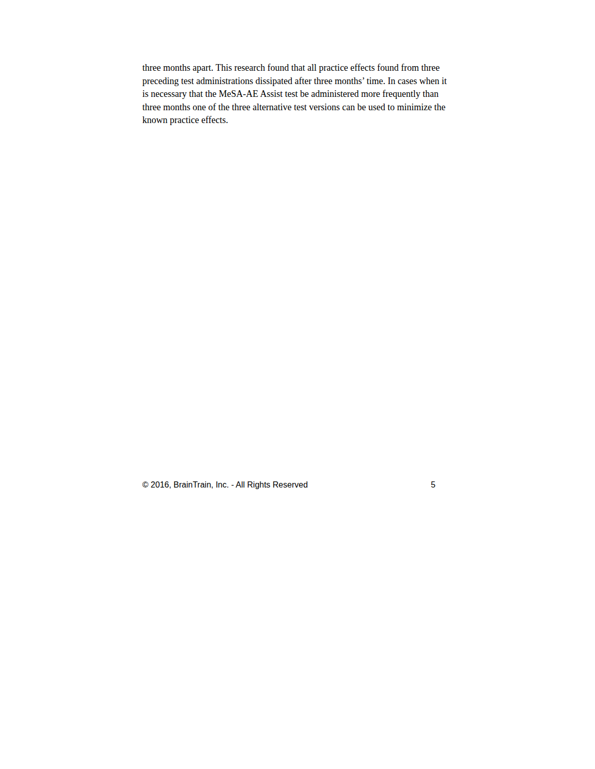three months apart. This research found that all practice effects found from three preceding test administrations dissipated after three months’ time. In cases when it is necessary that the MeSA-AE Assist test be administered more frequently than three months one of the three alternative test versions can be used to minimize the known practice effects.
© 2016, BrainTrain, Inc. - All Rights Reserved 5